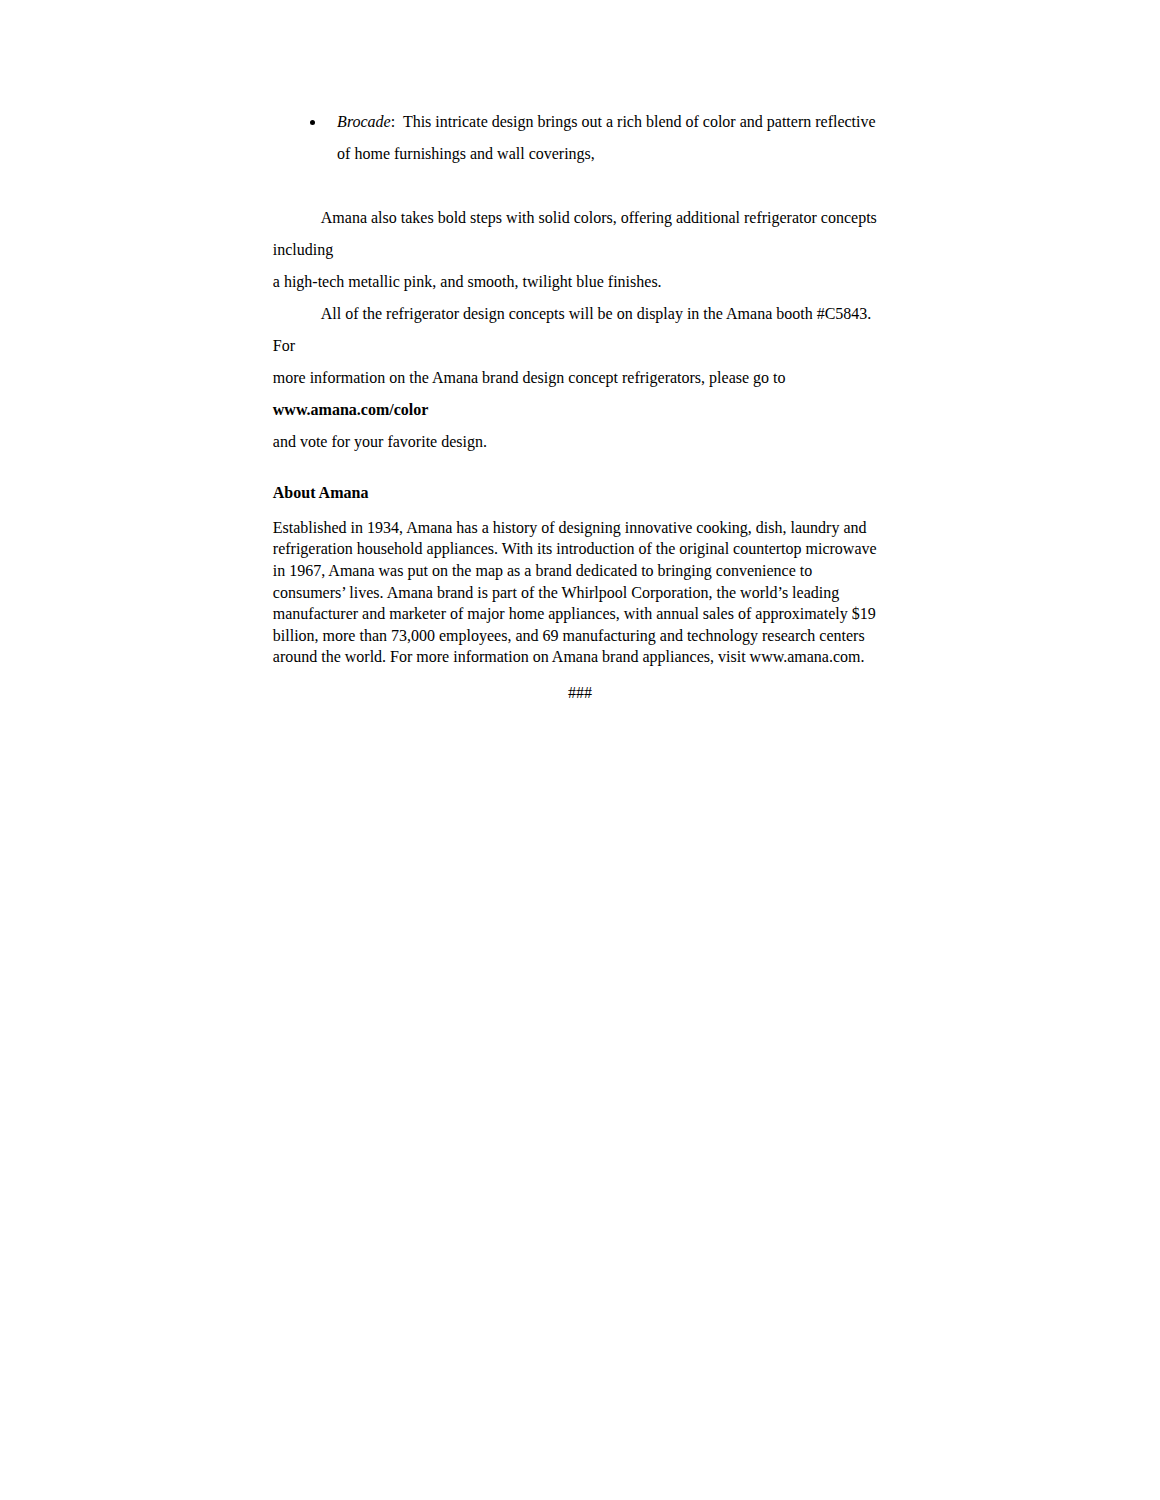Brocade: This intricate design brings out a rich blend of color and pattern reflective of home furnishings and wall coverings,
Amana also takes bold steps with solid colors, offering additional refrigerator concepts including
a high-tech metallic pink, and smooth, twilight blue finishes.
All of the refrigerator design concepts will be on display in the Amana booth #C5843. For
more information on the Amana brand design concept refrigerators, please go to www.amana.com/color
and vote for your favorite design.
About Amana
Established in 1934, Amana has a history of designing innovative cooking, dish, laundry and refrigeration household appliances. With its introduction of the original countertop microwave in 1967, Amana was put on the map as a brand dedicated to bringing convenience to consumers’ lives. Amana brand is part of the Whirlpool Corporation, the world’s leading manufacturer and marketer of major home appliances, with annual sales of approximately $19 billion, more than 73,000 employees, and 69 manufacturing and technology research centers around the world. For more information on Amana brand appliances, visit www.amana.com.
###